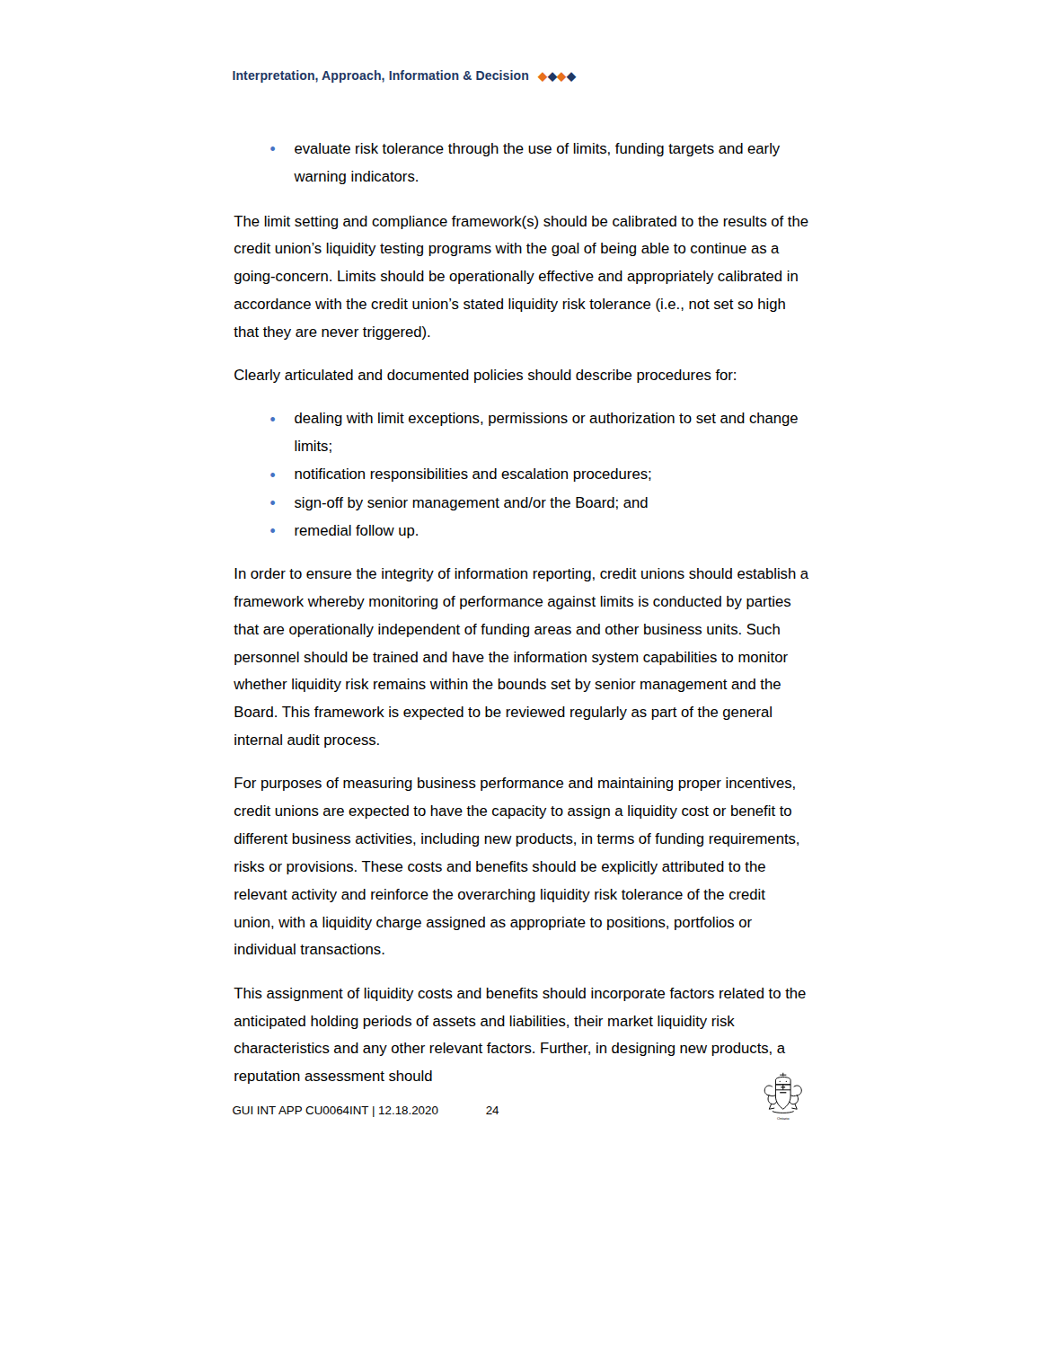Interpretation, Approach, Information & Decision ◆◆◆◆
evaluate risk tolerance through the use of limits, funding targets and early warning indicators.
The limit setting and compliance framework(s) should be calibrated to the results of the credit union’s liquidity testing programs with the goal of being able to continue as a going-concern. Limits should be operationally effective and appropriately calibrated in accordance with the credit union’s stated liquidity risk tolerance (i.e., not set so high that they are never triggered).
Clearly articulated and documented policies should describe procedures for:
dealing with limit exceptions, permissions or authorization to set and change limits;
notification responsibilities and escalation procedures;
sign-off by senior management and/or the Board; and
remedial follow up.
In order to ensure the integrity of information reporting, credit unions should establish a framework whereby monitoring of performance against limits is conducted by parties that are operationally independent of funding areas and other business units. Such personnel should be trained and have the information system capabilities to monitor whether liquidity risk remains within the bounds set by senior management and the Board. This framework is expected to be reviewed regularly as part of the general internal audit process.
For purposes of measuring business performance and maintaining proper incentives, credit unions are expected to have the capacity to assign a liquidity cost or benefit to different business activities, including new products, in terms of funding requirements, risks or provisions. These costs and benefits should be explicitly attributed to the relevant activity and reinforce the overarching liquidity risk tolerance of the credit union, with a liquidity charge assigned as appropriate to positions, portfolios or individual transactions.
This assignment of liquidity costs and benefits should incorporate factors related to the anticipated holding periods of assets and liabilities, their market liquidity risk characteristics and any other relevant factors. Further, in designing new products, a reputation assessment should
GUI INT APP CU0064INT | 12.18.2020
24
Ontario